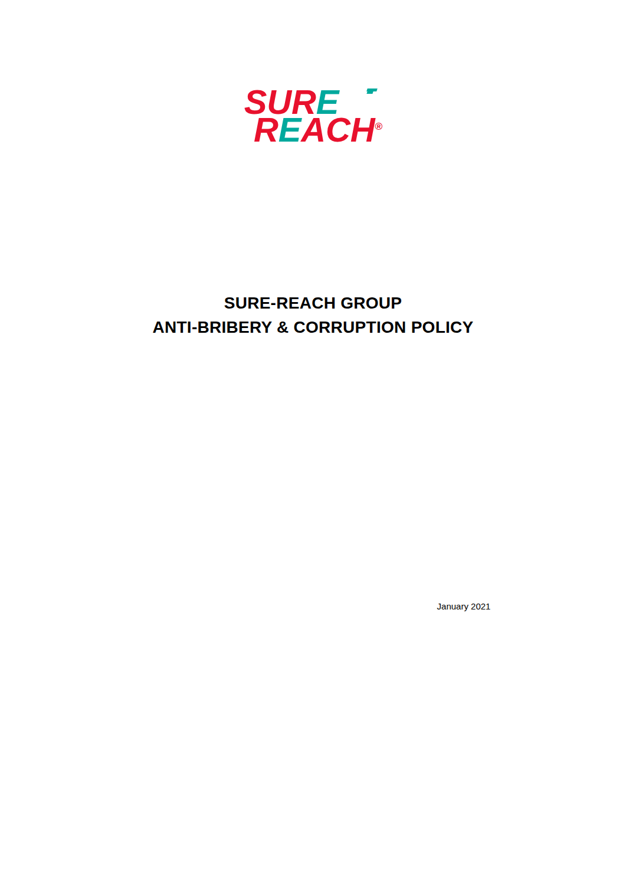SUR E REACH®
SURE-REACH GROUP ANTI-BRIBERY & CORRUPTION POLICY
January 2021